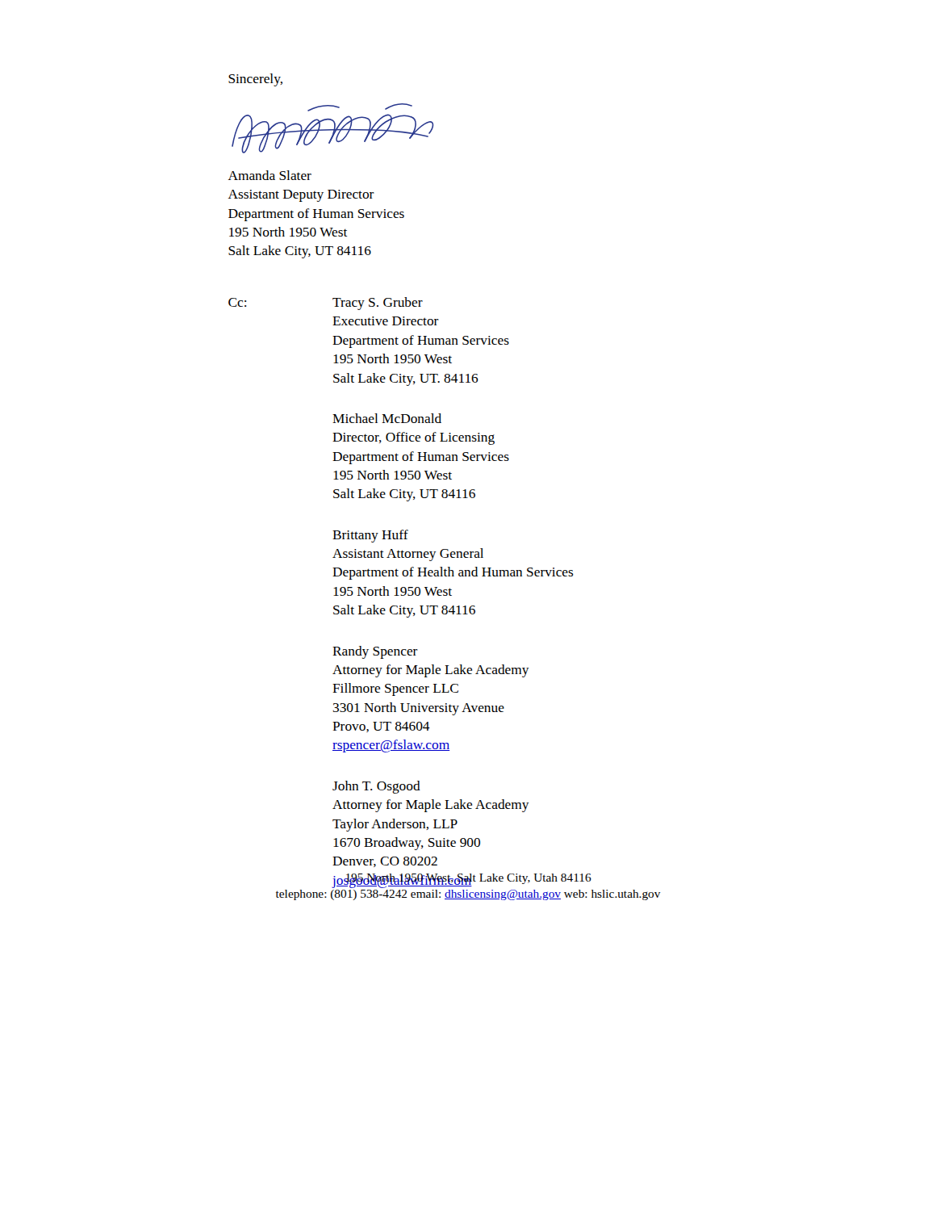Sincerely,
Amanda Slater
Assistant Deputy Director
Department of Human Services
195 North 1950 West
Salt Lake City, UT 84116
Cc:
Tracy S. Gruber
Executive Director
Department of Human Services
195 North 1950 West
Salt Lake City, UT. 84116
Michael McDonald
Director, Office of Licensing
Department of Human Services
195 North 1950 West
Salt Lake City, UT 84116
Brittany Huff
Assistant Attorney General
Department of Health and Human Services
195 North 1950 West
Salt Lake City, UT 84116
Randy Spencer
Attorney for Maple Lake Academy
Fillmore Spencer LLC
3301 North University Avenue
Provo, UT 84604
rspencer@fslaw.com
John T. Osgood
Attorney for Maple Lake Academy
Taylor Anderson, LLP
1670 Broadway, Suite 900
Denver, CO 80202
josgood@talawfirm.com
195 North 1950 West, Salt Lake City, Utah 84116
telephone: (801) 538-4242 email: dhslicensing@utah.gov web: hslic.utah.gov